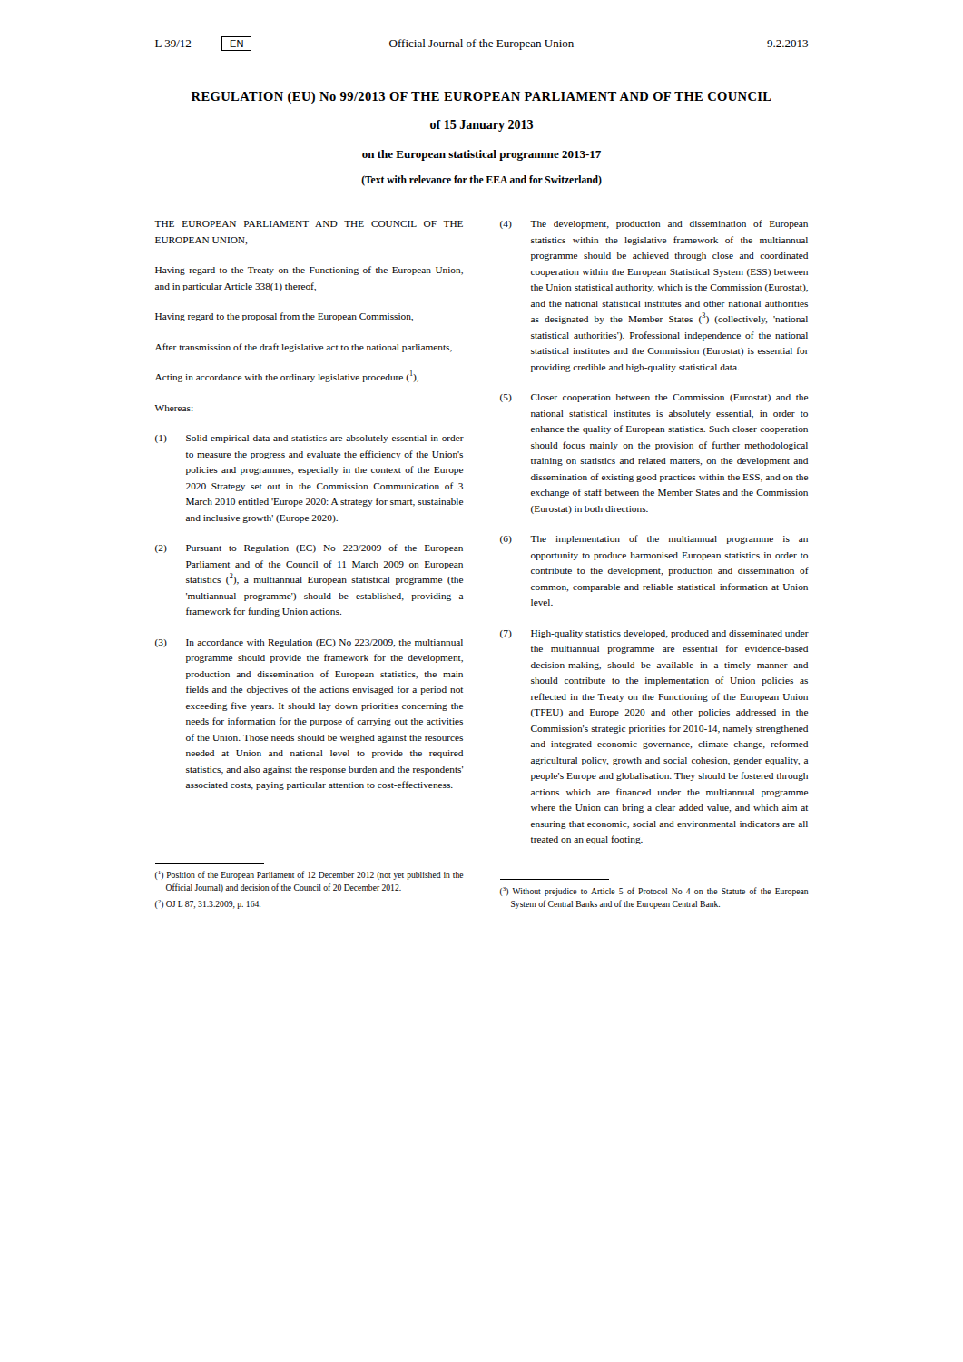L 39/12 EN
Official Journal of the European Union
9.2.2013
REGULATION (EU) No 99/2013 OF THE EUROPEAN PARLIAMENT AND OF THE COUNCIL
of 15 January 2013
on the European statistical programme 2013-17
(Text with relevance for the EEA and for Switzerland)
THE EUROPEAN PARLIAMENT AND THE COUNCIL OF THE EUROPEAN UNION,
Having regard to the Treaty on the Functioning of the European Union, and in particular Article 338(1) thereof,
Having regard to the proposal from the European Commission,
After transmission of the draft legislative act to the national parliaments,
Acting in accordance with the ordinary legislative procedure (1),
Whereas:
(1)
Solid empirical data and statistics are absolutely essential in order to measure the progress and evaluate the efficiency of the Union's policies and programmes, especially in the context of the Europe 2020 Strategy set out in the Commission Communication of 3 March 2010 entitled 'Europe 2020: A strategy for smart, sustainable and inclusive growth' (Europe 2020).
(2)
Pursuant to Regulation (EC) No 223/2009 of the European Parliament and of the Council of 11 March 2009 on European statistics (2), a multiannual European statistical programme (the 'multiannual programme') should be established, providing a framework for funding Union actions.
(3)
In accordance with Regulation (EC) No 223/2009, the multiannual programme should provide the framework for the development, production and dissemination of European statistics, the main fields and the objectives of the actions envisaged for a period not exceeding five years. It should lay down priorities concerning the needs for information for the purpose of carrying out the activities of the Union. Those needs should be weighed against the resources needed at Union and national level to provide the required statistics, and also against the response burden and the respondents' associated costs, paying particular attention to cost-effectiveness.
(1) Position of the European Parliament of 12 December 2012 (not yet published in the Official Journal) and decision of the Council of 20 December 2012.
(2) OJ L 87, 31.3.2009, p. 164.
(4)
The development, production and dissemination of European statistics within the legislative framework of the multiannual programme should be achieved through close and coordinated cooperation within the European Statistical System (ESS) between the Union statistical authority, which is the Commission (Eurostat), and the national statistical institutes and other national authorities as designated by the Member States (3) (collectively, 'national statistical authorities'). Professional independence of the national statistical institutes and the Commission (Eurostat) is essential for providing credible and high-quality statistical data.
(5)
Closer cooperation between the Commission (Eurostat) and the national statistical institutes is absolutely essential, in order to enhance the quality of European statistics. Such closer cooperation should focus mainly on the provision of further methodological training on statistics and related matters, on the development and dissemination of existing good practices within the ESS, and on the exchange of staff between the Member States and the Commission (Eurostat) in both directions.
(6)
The implementation of the multiannual programme is an opportunity to produce harmonised European statistics in order to contribute to the development, production and dissemination of common, comparable and reliable statistical information at Union level.
(7)
High-quality statistics developed, produced and disseminated under the multiannual programme are essential for evidence-based decision-making, should be available in a timely manner and should contribute to the implementation of Union policies as reflected in the Treaty on the Functioning of the European Union (TFEU) and Europe 2020 and other policies addressed in the Commission's strategic priorities for 2010-14, namely strengthened and integrated economic governance, climate change, reformed agricultural policy, growth and social cohesion, gender equality, a people's Europe and globalisation. They should be fostered through actions which are financed under the multiannual programme where the Union can bring a clear added value, and which aim at ensuring that economic, social and environmental indicators are all treated on an equal footing.
(3) Without prejudice to Article 5 of Protocol No 4 on the Statute of the European System of Central Banks and of the European Central Bank.